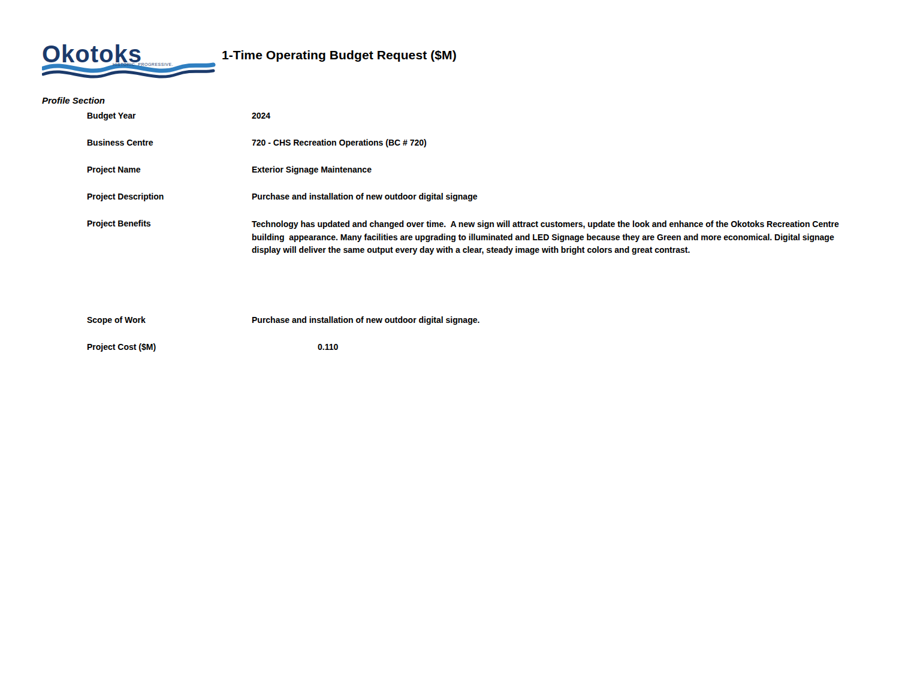Okotoks HISTORIC. PROGRESSIVE.
1-Time Operating Budget Request ($M)
Profile Section
Budget Year
2024
Business Centre
720 - CHS Recreation Operations (BC # 720)
Project Name
Exterior Signage Maintenance
Project Description
Purchase and installation of new outdoor digital signage
Project Benefits
Technology has updated and changed over time. A new sign will attract customers, update the look and enhance of the Okotoks Recreation Centre building appearance. Many facilities are upgrading to illuminated and LED Signage because they are Green and more economical. Digital signage display will deliver the same output every day with a clear, steady image with bright colors and great contrast.
Scope of Work
Purchase and installation of new outdoor digital signage.
Project Cost ($M)
0.110